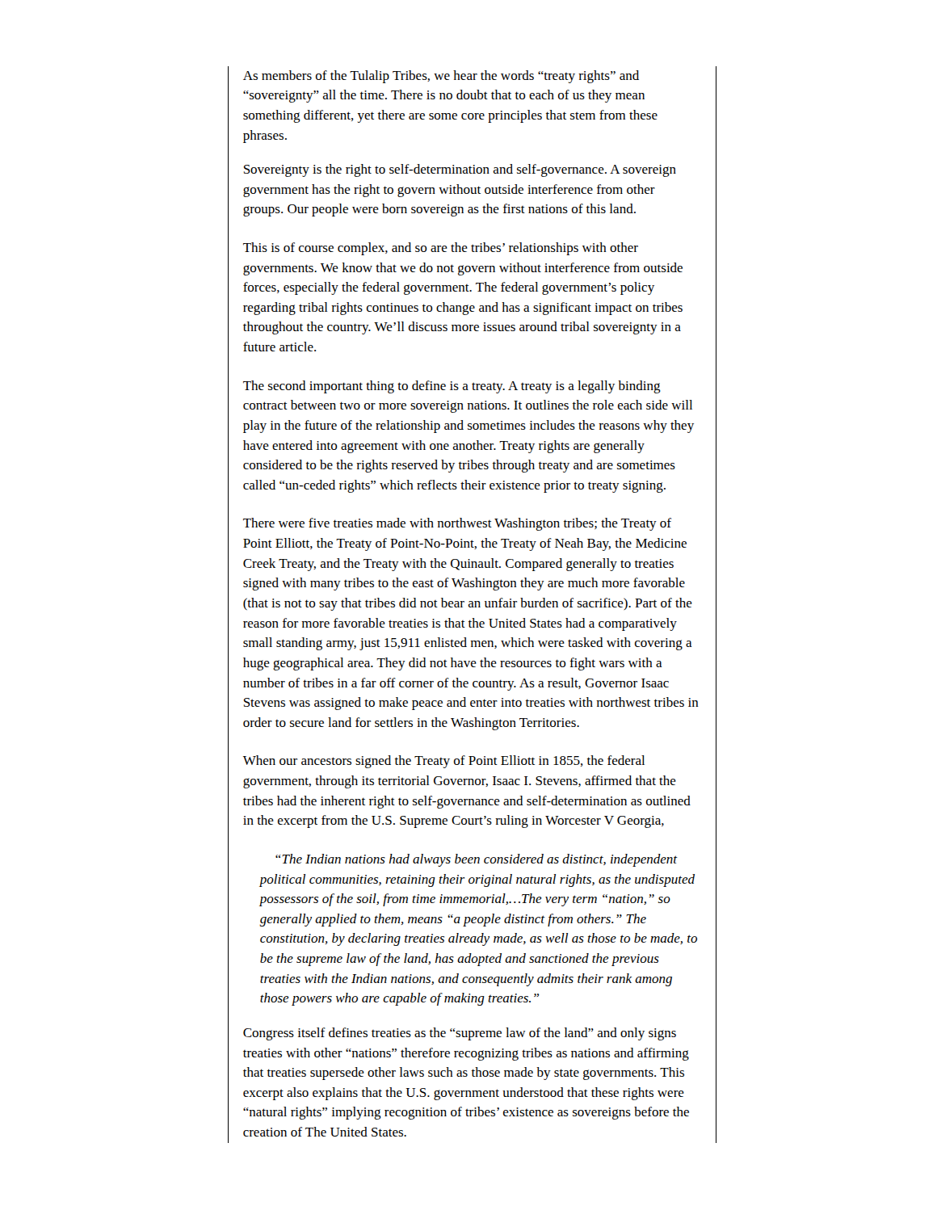As members of the Tulalip Tribes, we hear the words “treaty rights” and “sovereignty” all the time. There is no doubt that to each of us they mean something different, yet there are some core principles that stem from these phrases.
Sovereignty is the right to self-determination and self-governance. A sovereign government has the right to govern without outside interference from other groups. Our people were born sovereign as the first nations of this land.
This is of course complex, and so are the tribes’ relationships with other governments. We know that we do not govern without interference from outside forces, especially the federal government. The federal government’s policy regarding tribal rights continues to change and has a significant impact on tribes throughout the country. We’ll discuss more issues around tribal sovereignty in a future article.
The second important thing to define is a treaty. A treaty is a legally binding contract between two or more sovereign nations. It outlines the role each side will play in the future of the relationship and sometimes includes the reasons why they have entered into agreement with one another. Treaty rights are generally considered to be the rights reserved by tribes through treaty and are sometimes called “un-ceded rights” which reflects their existence prior to treaty signing.
There were five treaties made with northwest Washington tribes; the Treaty of Point Elliott, the Treaty of Point-No-Point, the Treaty of Neah Bay, the Medicine Creek Treaty, and the Treaty with the Quinault. Compared generally to treaties signed with many tribes to the east of Washington they are much more favorable (that is not to say that tribes did not bear an unfair burden of sacrifice). Part of the reason for more favorable treaties is that the United States had a comparatively small standing army, just 15,911 enlisted men, which were tasked with covering a huge geographical area. They did not have the resources to fight wars with a number of tribes in a far off corner of the country. As a result, Governor Isaac Stevens was assigned to make peace and enter into treaties with northwest tribes in order to secure land for settlers in the Washington Territories.
When our ancestors signed the Treaty of Point Elliott in 1855, the federal government, through its territorial Governor, Isaac I. Stevens, affirmed that the tribes had the inherent right to self-governance and self-determination as outlined in the excerpt from the U.S. Supreme Court’s ruling in Worcester V Georgia,
“The Indian nations had always been considered as distinct, independent political communities, retaining their original natural rights, as the undisputed possessors of the soil, from time immemorial,…The very term “nation,” so generally applied to them, means “a people distinct from others.” The constitution, by declaring treaties already made, as well as those to be made, to be the supreme law of the land, has adopted and sanctioned the previous treaties with the Indian nations, and consequently admits their rank among those powers who are capable of making treaties.”
Congress itself defines treaties as the “supreme law of the land” and only signs treaties with other “nations” therefore recognizing tribes as nations and affirming that treaties supersede other laws such as those made by state governments. This excerpt also explains that the U.S. government understood that these rights were “natural rights” implying recognition of tribes’ existence as sovereigns before the creation of The United States.